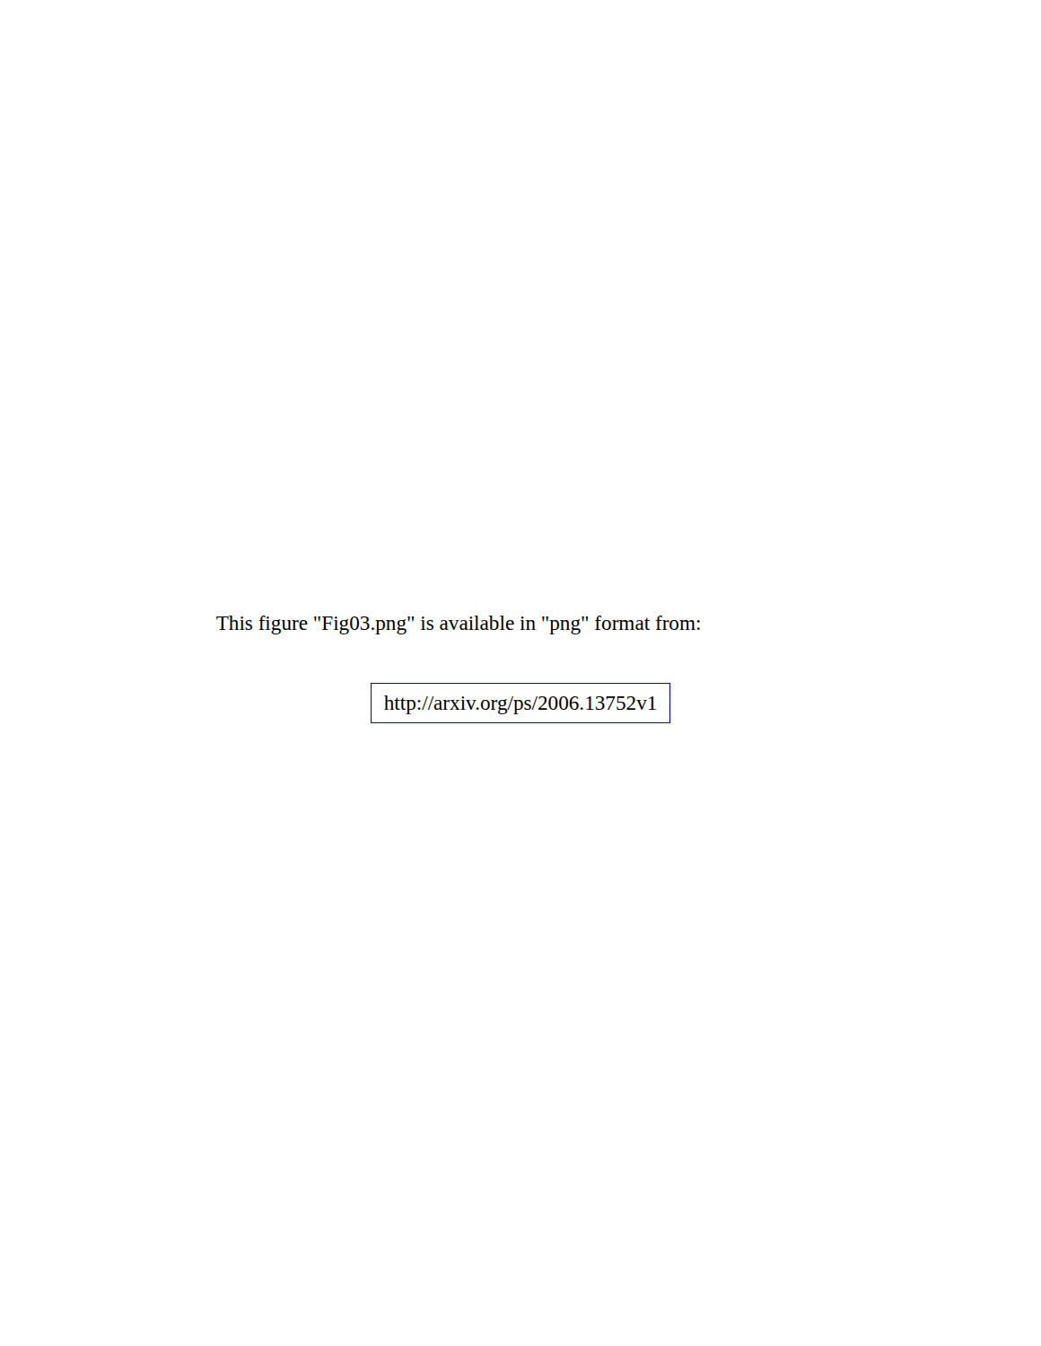This figure "Fig03.png" is available in "png" format from:
http://arxiv.org/ps/2006.13752v1